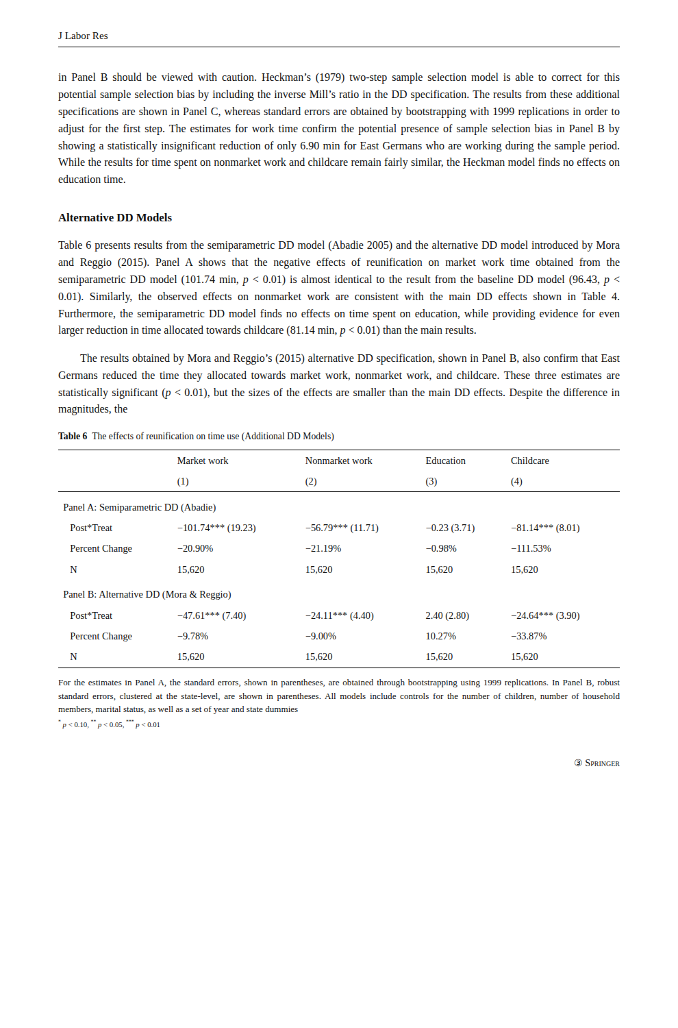J Labor Res
in Panel B should be viewed with caution. Heckman’s (1979) two-step sample selection model is able to correct for this potential sample selection bias by including the inverse Mill’s ratio in the DD specification. The results from these additional specifications are shown in Panel C, whereas standard errors are obtained by bootstrapping with 1999 replications in order to adjust for the first step. The estimates for work time confirm the potential presence of sample selection bias in Panel B by showing a statistically insignificant reduction of only 6.90 min for East Germans who are working during the sample period. While the results for time spent on nonmarket work and childcare remain fairly similar, the Heckman model finds no effects on education time.
Alternative DD Models
Table 6 presents results from the semiparametric DD model (Abadie 2005) and the alternative DD model introduced by Mora and Reggio (2015). Panel A shows that the negative effects of reunification on market work time obtained from the semiparametric DD model (101.74 min, p < 0.01) is almost identical to the result from the baseline DD model (96.43, p < 0.01). Similarly, the observed effects on nonmarket work are consistent with the main DD effects shown in Table 4. Furthermore, the semiparametric DD model finds no effects on time spent on education, while providing evidence for even larger reduction in time allocated towards childcare (81.14 min, p < 0.01) than the main results.
The results obtained by Mora and Reggio’s (2015) alternative DD specification, shown in Panel B, also confirm that East Germans reduced the time they allocated towards market work, nonmarket work, and childcare. These three estimates are statistically significant (p < 0.01), but the sizes of the effects are smaller than the main DD effects. Despite the difference in magnitudes, the
Table 6 The effects of reunification on time use (Additional DD Models)
| | Market work | Nonmarket work | Education | Childcare |
| --- | --- | --- | --- | --- |
| | (1) | (2) | (3) | (4) |
| Panel A: Semiparametric DD (Abadie) |
| Post*Treat | −101.74*** (19.23) | −56.79*** (11.71) | −0.23 (3.71) | −81.14*** (8.01) |
| Percent Change | −20.90% | −21.19% | −0.98% | −111.53% |
| N | 15,620 | 15,620 | 15,620 | 15,620 |
| Panel B: Alternative DD (Mora & Reggio) |
| Post*Treat | −47.61*** (7.40) | −24.11*** (4.40) | 2.40 (2.80) | −24.64*** (3.90) |
| Percent Change | −9.78% | −9.00% | 10.27% | −33.87% |
| N | 15,620 | 15,620 | 15,620 | 15,620 |
For the estimates in Panel A, the standard errors, shown in parentheses, are obtained through bootstrapping using 1999 replications. In Panel B, robust standard errors, clustered at the state-level, are shown in parentheses. All models include controls for the number of children, number of household members, marital status, as well as a set of year and state dummies
* p < 0.10, ** p < 0.05, *** p < 0.01
③ Springer